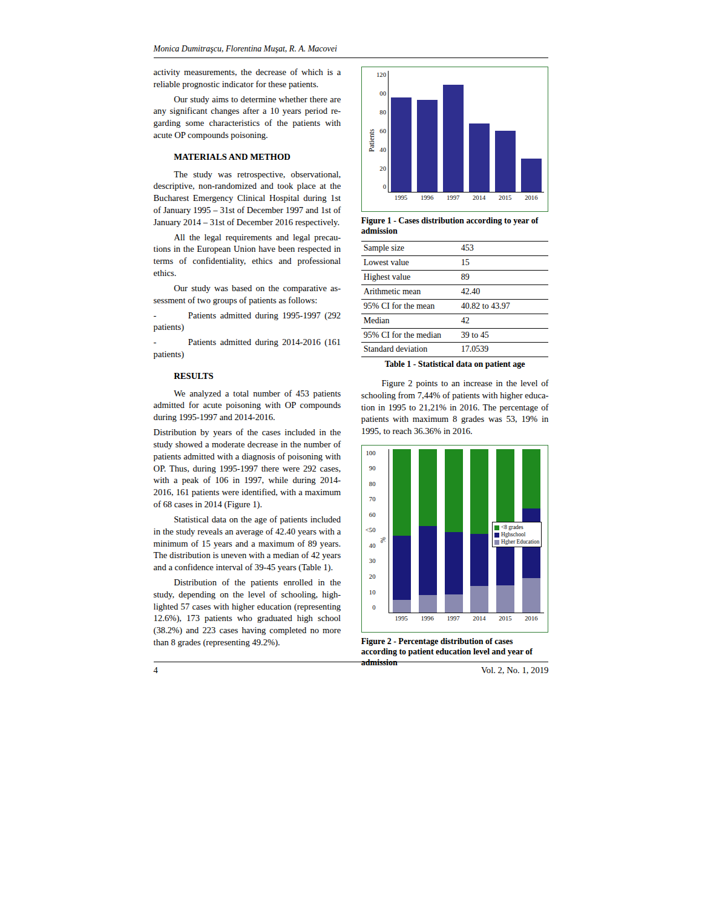Monica Dumitraşcu, Florentina Muşat, R. A. Macovei
activity measurements, the decrease of which is a reliable prognostic indicator for these patients.
Our study aims to determine whether there are any significant changes after a 10 years period regarding some characteristics of the patients with acute OP compounds poisoning.
MATERIALS AND METHOD
The study was retrospective, observational, descriptive, non-randomized and took place at the Bucharest Emergency Clinical Hospital during 1st of January 1995 – 31st of December 1997 and 1st of January 2014 – 31st of December 2016 respectively.
All the legal requirements and legal precautions in the European Union have been respected in terms of confidentiality, ethics and professional ethics.
Our study was based on the comparative assessment of two groups of patients as follows:
- Patients admitted during 1995-1997 (292 patients)
- Patients admitted during 2014-2016 (161 patients)
RESULTS
We analyzed a total number of 453 patients admitted for acute poisoning with OP compounds during 1995-1997 and 2014-2016.
Distribution by years of the cases included in the study showed a moderate decrease in the number of patients admitted with a diagnosis of poisoning with OP. Thus, during 1995-1997 there were 292 cases, with a peak of 106 in 1997, while during 2014-2016, 161 patients were identified, with a maximum of 68 cases in 2014 (Figure 1).
Statistical data on the age of patients included in the study reveals an average of 42.40 years with a minimum of 15 years and a maximum of 89 years. The distribution is uneven with a median of 42 years and a confidence interval of 39-45 years (Table 1).
Distribution of the patients enrolled in the study, depending on the level of schooling, highlighted 57 cases with higher education (representing 12.6%), 173 patients who graduated high school (38.2%) and 223 cases having completed no more than 8 grades (representing 49.2%).
Patients
120 00 80 60 40 20 0
1995 1996 1997 2014 2015 2016
Figure 1 - Cases distribution according to year of admission
| Sample size | 453 |
| Lowest value | 15 |
| Highest value | 89 |
| Arithmetic mean | 42.40 |
| 95% CI for the mean | 40.82 to 43.97 |
| Median | 42 |
| 95% CI for the median | 39 to 45 |
| Standard deviation | 17.0539 |
Table 1 - Statistical data on patient age
Figure 2 points to an increase in the level of schooling from 7,44% of patients with higher education in 1995 to 21,21% in 2016. The percentage of patients with maximum 8 grades was 53, 19% in 1995, to reach 36.36% in 2016.
100 90 80 70 60 <50 40 30 20 10 0
%
<8 grades
Hghschool
Hgher Education
1995 1996 1997 2014 2015 2016
Figure 2 - Percentage distribution of cases according to patient education level and year of admission
4 Vol. 2, No. 1, 2019